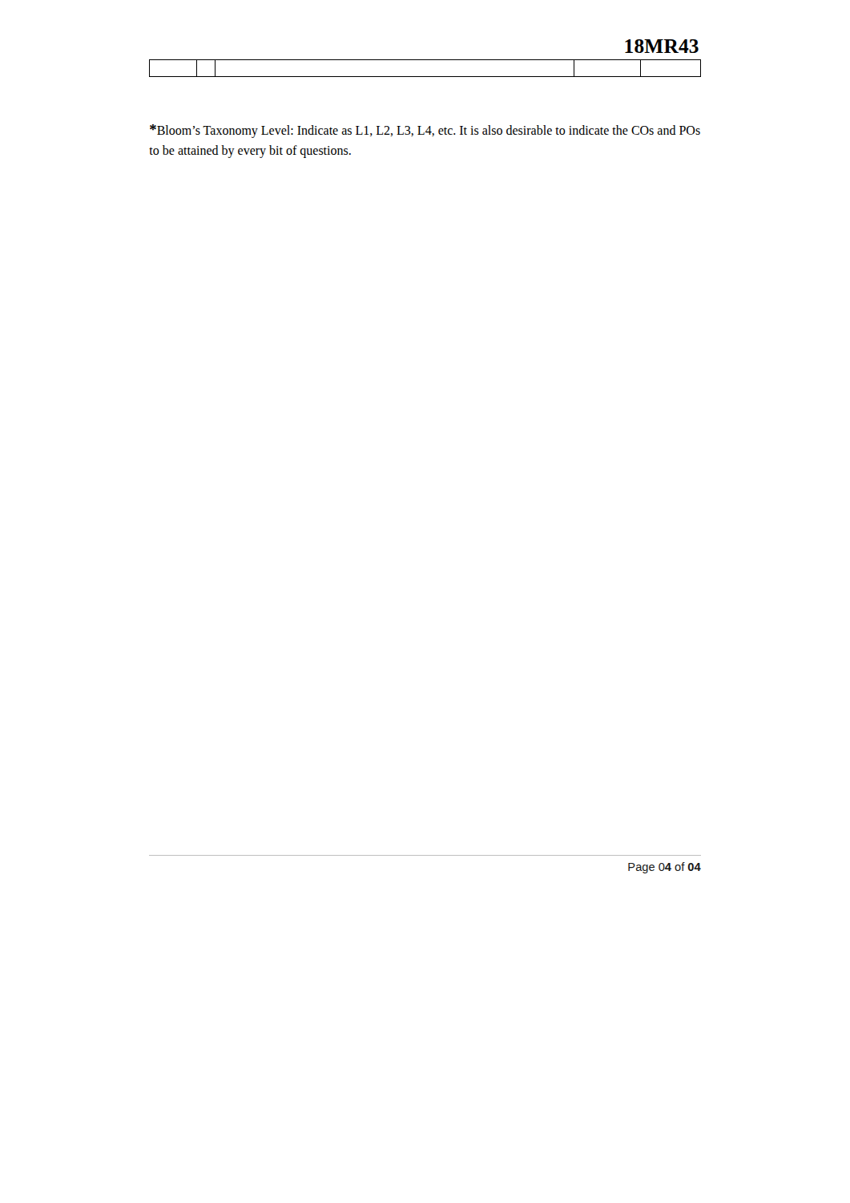18MR43
*Bloom’s Taxonomy Level: Indicate as L1, L2, L3, L4, etc. It is also desirable to indicate the COs and POs to be attained by every bit of questions.
Page 04 of 04